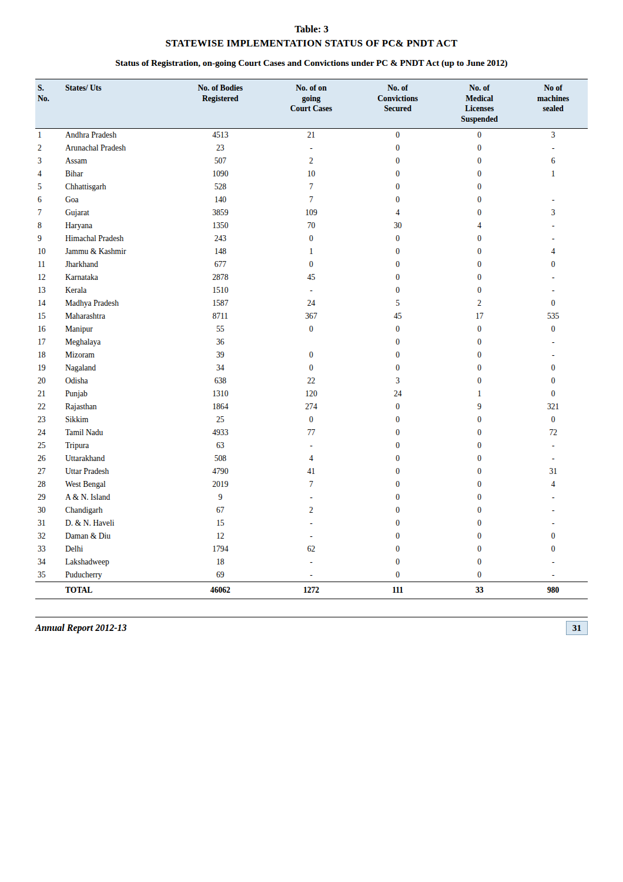Table: 3
STATEWISE IMPLEMENTATION STATUS OF PC& PNDT ACT
Status of Registration, on-going Court Cases and Convictions under PC & PNDT Act (up to June 2012)
| S. No. | States/ Uts | No. of Bodies Registered | No. of on going Court Cases | No. of Convictions Secured | No. of Medical Licenses Suspended | No of machines sealed |
| --- | --- | --- | --- | --- | --- | --- |
| 1 | Andhra Pradesh | 4513 | 21 | 0 | 0 | 3 |
| 2 | Arunachal Pradesh | 23 | - | 0 | 0 | - |
| 3 | Assam | 507 | 2 | 0 | 0 | 6 |
| 4 | Bihar | 1090 | 10 | 0 | 0 | 1 |
| 5 | Chhattisgarh | 528 | 7 | 0 | 0 | |
| 6 | Goa | 140 | 7 | 0 | 0 | - |
| 7 | Gujarat | 3859 | 109 | 4 | 0 | 3 |
| 8 | Haryana | 1350 | 70 | 30 | 4 | - |
| 9 | Himachal Pradesh | 243 | 0 | 0 | 0 | - |
| 10 | Jammu & Kashmir | 148 | 1 | 0 | 0 | 4 |
| 11 | Jharkhand | 677 | 0 | 0 | 0 | 0 |
| 12 | Karnataka | 2878 | 45 | 0 | 0 | - |
| 13 | Kerala | 1510 | - | 0 | 0 | - |
| 14 | Madhya Pradesh | 1587 | 24 | 5 | 2 | 0 |
| 15 | Maharashtra | 8711 | 367 | 45 | 17 | 535 |
| 16 | Manipur | 55 | 0 | 0 | 0 | 0 |
| 17 | Meghalaya | 36 | | 0 | 0 | - |
| 18 | Mizoram | 39 | 0 | 0 | 0 | - |
| 19 | Nagaland | 34 | 0 | 0 | 0 | 0 |
| 20 | Odisha | 638 | 22 | 3 | 0 | 0 |
| 21 | Punjab | 1310 | 120 | 24 | 1 | 0 |
| 22 | Rajasthan | 1864 | 274 | 0 | 9 | 321 |
| 23 | Sikkim | 25 | 0 | 0 | 0 | 0 |
| 24 | Tamil Nadu | 4933 | 77 | 0 | 0 | 72 |
| 25 | Tripura | 63 | - | 0 | 0 | - |
| 26 | Uttarakhand | 508 | 4 | 0 | 0 | - |
| 27 | Uttar Pradesh | 4790 | 41 | 0 | 0 | 31 |
| 28 | West Bengal | 2019 | 7 | 0 | 0 | 4 |
| 29 | A & N. Island | 9 | - | 0 | 0 | - |
| 30 | Chandigarh | 67 | 2 | 0 | 0 | - |
| 31 | D. & N. Haveli | 15 | - | 0 | 0 | - |
| 32 | Daman & Diu | 12 | - | 0 | 0 | 0 |
| 33 | Delhi | 1794 | 62 | 0 | 0 | 0 |
| 34 | Lakshadweep | 18 | - | 0 | 0 | - |
| 35 | Puducherry | 69 | - | 0 | 0 | - |
| | TOTAL | 46062 | 1272 | 111 | 33 | 980 |
Annual Report 2012-13
31